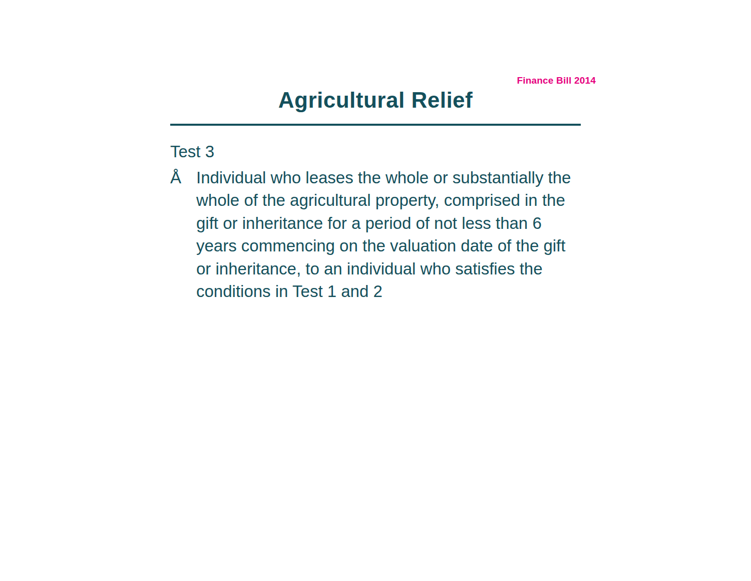Finance Bill 2014
Agricultural Relief
Test 3
Individual who leases the whole or substantially the whole of the agricultural property, comprised in the gift or inheritance for a period of not less than 6 years commencing on the valuation date of the gift or inheritance, to an individual who satisfies the conditions in Test 1 and 2